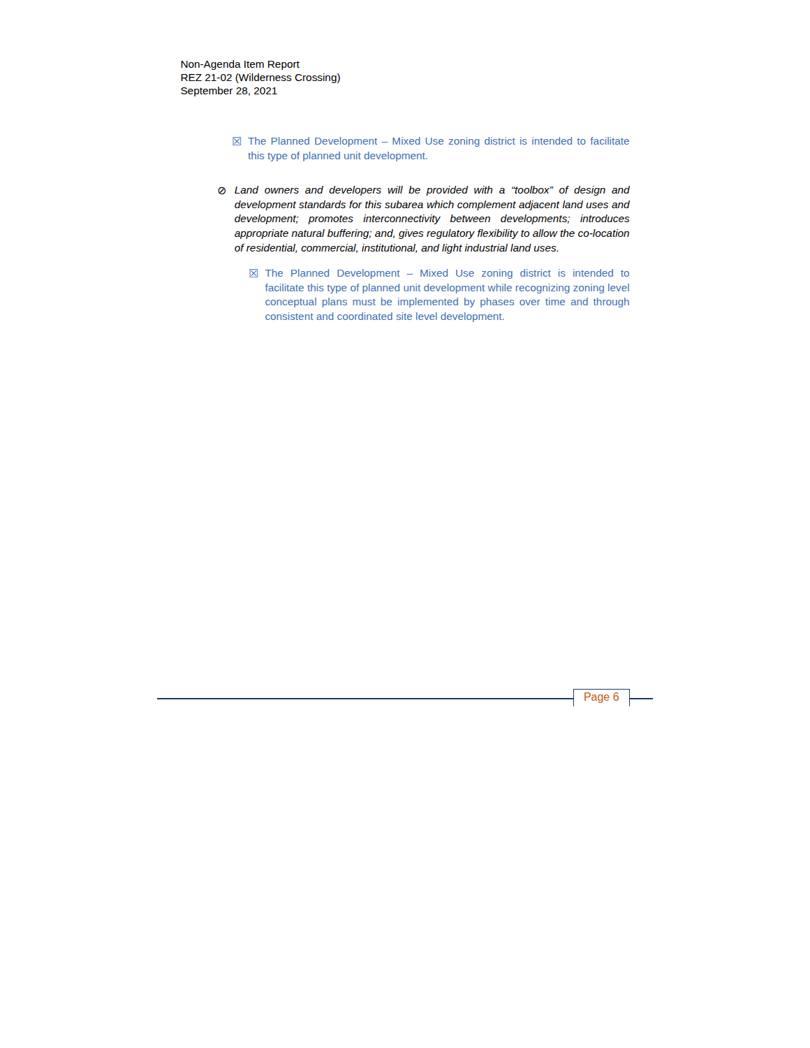Non-Agenda Item Report
REZ 21-02 (Wilderness Crossing)
September 28, 2021
☒The Planned Development – Mixed Use zoning district is intended to facilitate this type of planned unit development.
⊘ Land owners and developers will be provided with a “toolbox” of design and development standards for this subarea which complement adjacent land uses and development; promotes interconnectivity between developments; introduces appropriate natural buffering; and, gives regulatory flexibility to allow the co-location of residential, commercial, institutional, and light industrial land uses.
☒The Planned Development – Mixed Use zoning district is intended to facilitate this type of planned unit development while recognizing zoning level conceptual plans must be implemented by phases over time and through consistent and coordinated site level development.
Page 6